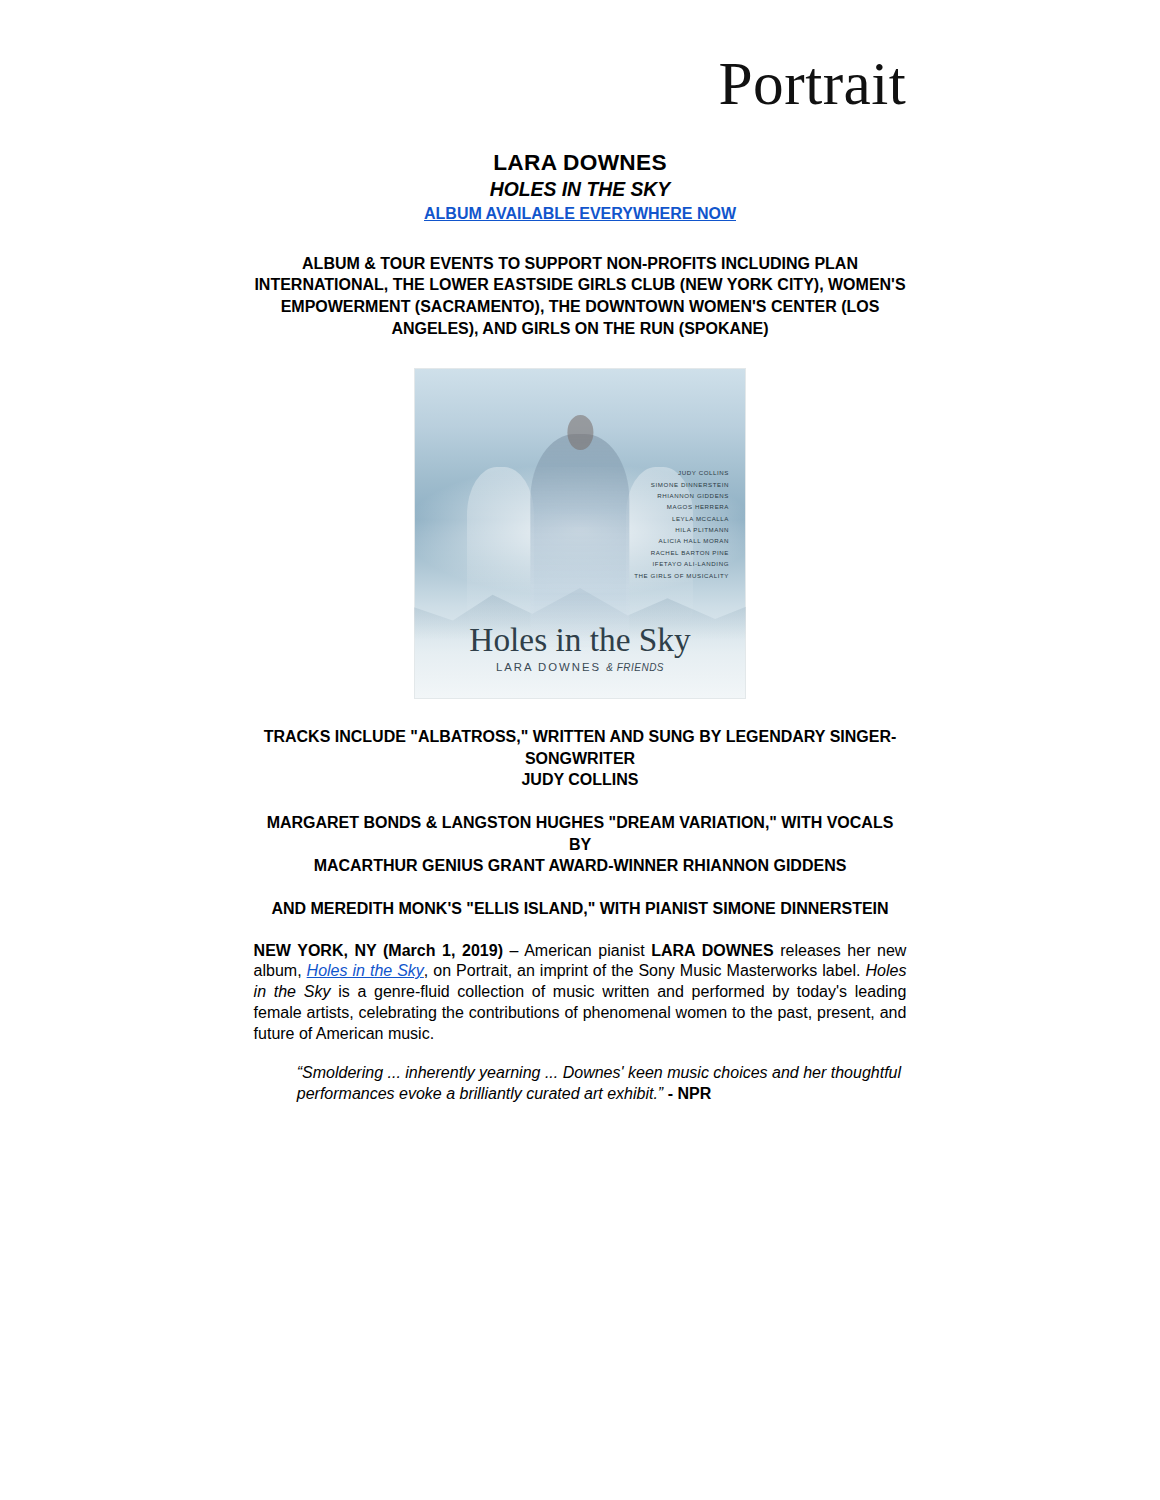Portrait
LARA DOWNES
HOLES IN THE SKY
ALBUM AVAILABLE EVERYWHERE NOW
ALBUM & TOUR EVENTS TO SUPPORT NON-PROFITS INCLUDING PLAN INTERNATIONAL, THE LOWER EASTSIDE GIRLS CLUB (NEW YORK CITY), WOMEN'S EMPOWERMENT (SACRAMENTO), THE DOWNTOWN WOMEN'S CENTER (LOS ANGELES), AND GIRLS ON THE RUN (SPOKANE)
JUDY COLLINS
SIMONE DINNERSTEIN
RHIANNON GIDDENS
MAGOS HERRERA
LEYLA MCCALLA
HILA PLITMANN
ALICIA HALL MORAN
RACHEL BARTON PINE
IFETAYO ALI-LANDING
THE GIRLS OF MUSICALITY
Holes in the Sky
LARA DOWNES & FRIENDS
TRACKS INCLUDE "ALBATROSS," WRITTEN AND SUNG BY LEGENDARY SINGER-SONGWRITER
JUDY COLLINS
MARGARET BONDS & LANGSTON HUGHES "DREAM VARIATION," WITH VOCALS BY
MACARTHUR GENIUS GRANT AWARD-WINNER RHIANNON GIDDENS
AND MEREDITH MONK'S "ELLIS ISLAND," WITH PIANIST SIMONE DINNERSTEIN
NEW YORK, NY (March 1, 2019) – American pianist LARA DOWNES releases her new album, Holes in the Sky, on Portrait, an imprint of the Sony Music Masterworks label. Holes in the Sky is a genre-fluid collection of music written and performed by today's leading female artists, celebrating the contributions of phenomenal women to the past, present, and future of American music.
“Smoldering ... inherently yearning ... Downes' keen music choices and her thoughtful performances evoke a brilliantly curated art exhibit.” - NPR